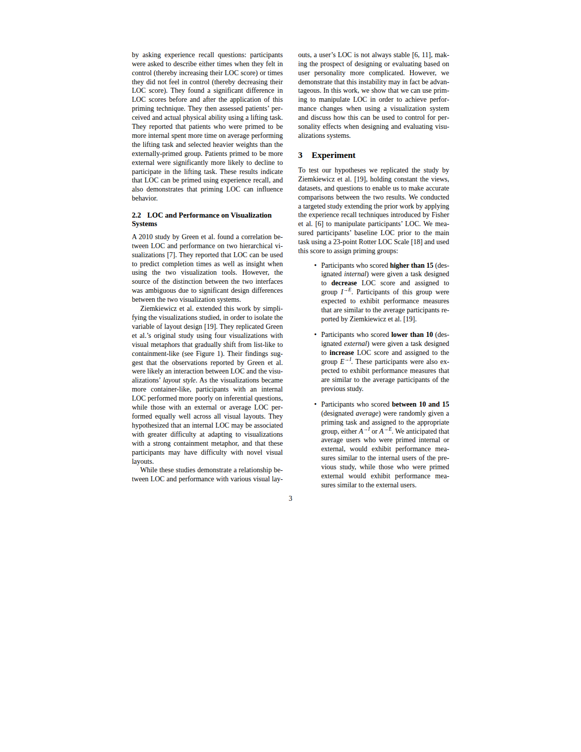by asking experience recall questions: participants were asked to describe either times when they felt in control (thereby increasing their LOC score) or times they did not feel in control (thereby decreasing their LOC score). They found a significant difference in LOC scores before and after the application of this priming technique. They then assessed patients’ perceived and actual physical ability using a lifting task. They reported that patients who were primed to be more internal spent more time on average performing the lifting task and selected heavier weights than the externally-primed group. Patients primed to be more external were significantly more likely to decline to participate in the lifting task. These results indicate that LOC can be primed using experience recall, and also demonstrates that priming LOC can influence behavior.
2.2 LOC and Performance on Visualization Systems
A 2010 study by Green et al. found a correlation between LOC and performance on two hierarchical visualizations [7]. They reported that LOC can be used to predict completion times as well as insight when using the two visualization tools. However, the source of the distinction between the two interfaces was ambiguous due to significant design differences between the two visualization systems.
Ziemkiewicz et al. extended this work by simplifying the visualizations studied, in order to isolate the variable of layout design [19]. They replicated Green et al.’s original study using four visualizations with visual metaphors that gradually shift from list-like to containment-like (see Figure 1). Their findings suggest that the observations reported by Green et al. were likely an interaction between LOC and the visualizations’ layout style. As the visualizations became more container-like, participants with an internal LOC performed more poorly on inferential questions, while those with an external or average LOC performed equally well across all visual layouts. They hypothesized that an internal LOC may be associated with greater difficulty at adapting to visualizations with a strong containment metaphor, and that these participants may have difficulty with novel visual layouts.
While these studies demonstrate a relationship between LOC and performance with various visual layouts, a user’s LOC is not always stable [6, 11], making the prospect of designing or evaluating based on user personality more complicated. However, we demonstrate that this instability may in fact be advantageous. In this work, we show that we can use priming to manipulate LOC in order to achieve performance changes when using a visualization system and discuss how this can be used to control for personality effects when designing and evaluating visualizations systems.
3 Experiment
To test our hypotheses we replicated the study by Ziemkiewicz et al. [19], holding constant the views, datasets, and questions to enable us to make accurate comparisons between the two results. We conducted a targeted study extending the prior work by applying the experience recall techniques introduced by Fisher et al. [6] to manipulate participants’ LOC. We measured participants’ baseline LOC prior to the main task using a 23-point Rotter LOC Scale [18] and used this score to assign priming groups:
Participants who scored higher than 15 (designated internal) were given a task designed to decrease LOC score and assigned to group I→E. Participants of this group were expected to exhibit performance measures that are similar to the average participants reported by Ziemkiewicz et al. [19].
Participants who scored lower than 10 (designated external) were given a task designed to increase LOC score and assigned to the group E→I. These participants were also expected to exhibit performance measures that are similar to the average participants of the previous study.
Participants who scored between 10 and 15 (designated average) were randomly given a priming task and assigned to the appropriate group, either A→I or A→E. We anticipated that average users who were primed internal or external, would exhibit performance measures similar to the internal users of the previous study, while those who were primed external would exhibit performance measures similar to the external users.
3